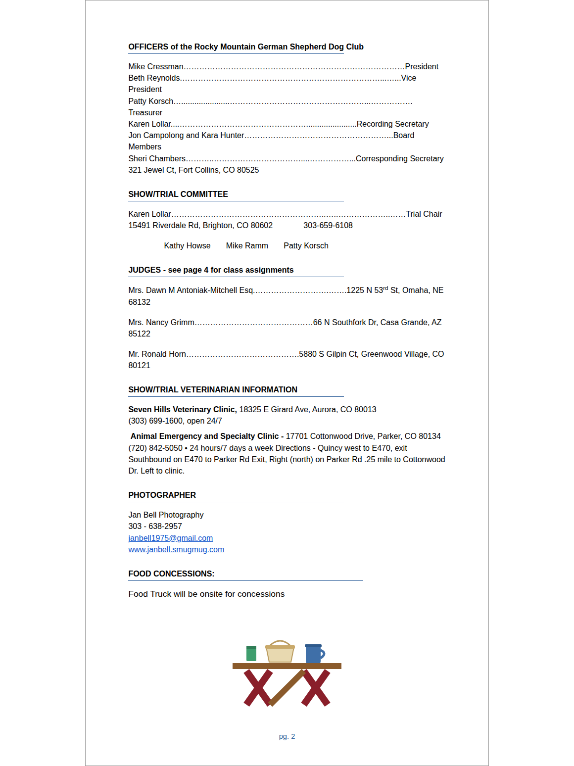OFFICERS of the Rocky Mountain German Shepherd Dog Club
Mike Cressman…………………………………………………………………………President
Beth Reynolds.…………………………………………………………………...…...Vice President
Patty Korsch…......................……………………………………………...……………. Treasurer
Karen Lollar....………………………………………….......................Recording Secretary
Jon Campolong and Kara Hunter………………………………………………...Board Members
Sheri Chambers………..……………………………....……………...Corresponding Secretary
321 Jewel Ct, Fort Collins, CO 80525
SHOW/TRIAL COMMITTEE
Karen Lollar…………………………………………………..…..………………..……Trial Chair
15491 Riverdale Rd, Brighton, CO 80602 303-659-6108
Kathy Howse Mike Ramm Patty Korsch
JUDGES - see page 4 for class assignments
Mrs. Dawn M Antoniak-Mitchell Esq.……………………….…….1225 N 53rd St, Omaha, NE 68132
Mrs. Nancy Grimm………………………………………66 N Southfork Dr, Casa Grande, AZ 85122
Mr. Ronald Horn…………………………………….5880 S Gilpin Ct, Greenwood Village, CO 80121
SHOW/TRIAL VETERINARIAN INFORMATION
Seven Hills Veterinary Clinic, 18325 E Girard Ave, Aurora, CO 80013
(303) 699-1600, open 24/7
Animal Emergency and Specialty Clinic - 17701 Cottonwood Drive, Parker, CO 80134 (720) 842-5050 • 24 hours/7 days a week Directions - Quincy west to E470, exit Southbound on E470 to Parker Rd Exit, Right (north) on Parker Rd .25 mile to Cottonwood Dr. Left to clinic.
PHOTOGRAPHER
Jan Bell Photography
303 - 638-2957
janbell1975@gmail.com
www.janbell.smugmug.com
FOOD CONCESSIONS:
Food Truck will be onsite for concessions
pg. 2